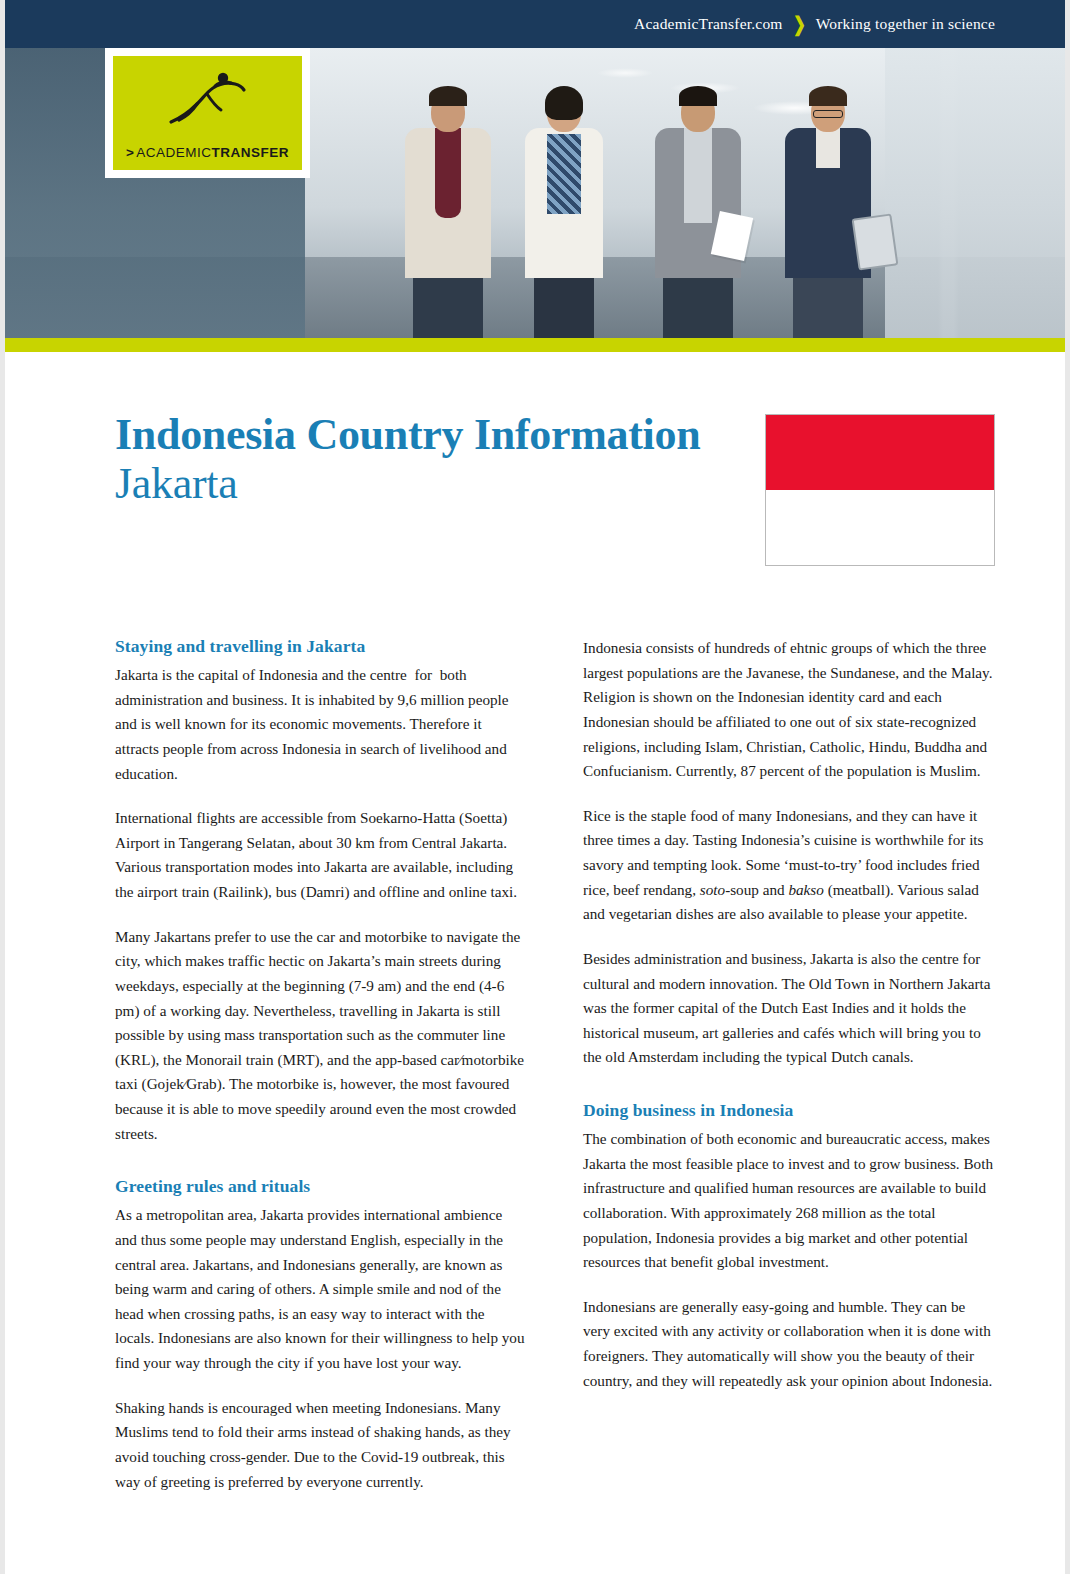AcademicTransfer.com ❯ Working together in science
>ACADEMICTRANSFER
Indonesia Country InformationJakarta
Staying and travelling in Jakarta
Jakarta is the capital of Indonesia and the centre for both administration and business. It is inhabited by 9,6 million people and is well known for its economic movements. Therefore it attracts people from across Indonesia in search of livelihood and education.
International flights are accessible from Soekarno-Hatta (Soetta) Airport in Tangerang Selatan, about 30 km from Central Jakarta. Various transportation modes into Jakarta are available, including the airport train (Railink), bus (Damri) and offline and online taxi.
Many Jakartans prefer to use the car and motorbike to navigate the city, which makes traffic hectic on Jakarta’s main streets during weekdays, especially at the beginning (7-9 am) and the end (4-6 pm) of a working day. Nevertheless, travelling in Jakarta is still possible by using mass transportation such as the commuter line (KRL), the Monorail train (MRT), and the app-based car∕motorbike taxi (Gojek∕Grab). The motorbike is, however, the most favoured because it is able to move speedily around even the most crowded streets.
Greeting rules and rituals
As a metropolitan area, Jakarta provides international ambience and thus some people may understand English, especially in the central area. Jakartans, and Indonesians generally, are known as being warm and caring of others. A simple smile and nod of the head when crossing paths, is an easy way to interact with the locals. Indonesians are also known for their willingness to help you find your way through the city if you have lost your way.
Shaking hands is encouraged when meeting Indonesians. Many Muslims tend to fold their arms instead of shaking hands, as they avoid touching cross-gender. Due to the Covid-19 outbreak, this way of greeting is preferred by everyone currently.
Indonesia consists of hundreds of ehtnic groups of which the three largest populations are the Javanese, the Sundanese, and the Malay. Religion is shown on the Indonesian identity card and each Indonesian should be affiliated to one out of six state-recognized religions, including Islam, Christian, Catholic, Hindu, Buddha and Confucianism. Currently, 87 percent of the population is Muslim.
Rice is the staple food of many Indonesians, and they can have it three times a day. Tasting Indonesia’s cuisine is worthwhile for its savory and tempting look. Some ‘must-to-try’ food includes fried rice, beef rendang, soto-soup and bakso (meatball). Various salad and vegetarian dishes are also available to please your appetite.
Besides administration and business, Jakarta is also the centre for cultural and modern innovation. The Old Town in Northern Jakarta was the former capital of the Dutch East Indies and it holds the historical museum, art galleries and cafés which will bring you to the old Amsterdam including the typical Dutch canals.
Doing business in Indonesia
The combination of both economic and bureaucratic access, makes Jakarta the most feasible place to invest and to grow business. Both infrastructure and qualified human resources are available to build collaboration. With approximately 268 million as the total population, Indonesia provides a big market and other potential resources that benefit global investment.
Indonesians are generally easy-going and humble. They can be very excited with any activity or collaboration when it is done with foreigners. They automatically will show you the beauty of their country, and they will repeatedly ask your opinion about Indonesia.